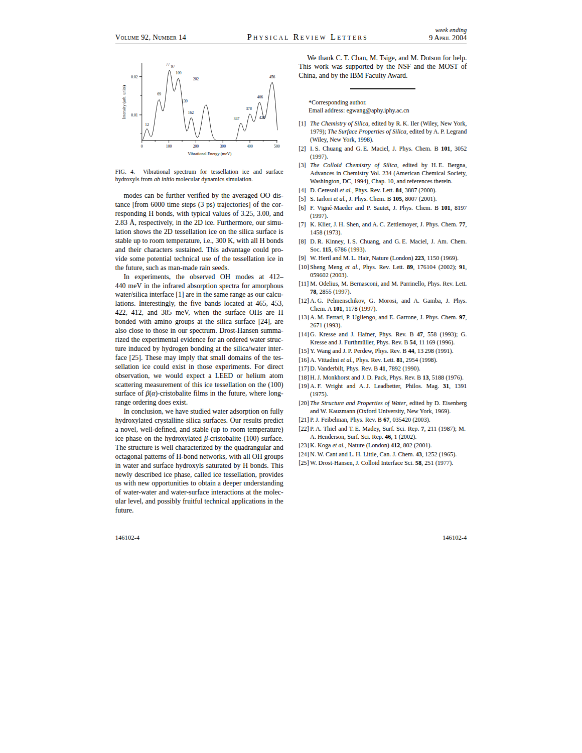Volume 92, Number 14
Physical Review Letters
week ending
9 April 2004
0 100 200 300 400 500 0.01 0.02 Vibrational Energy (meV) Intensity (arb. units) 12 69 77 97 109 139 162 202 347 378 406 428 456
FIG. 4. Vibrational spectrum for tessellation ice and surface hydroxyls from ab initio molecular dynamics simulation.
modes can be further verified by the averaged OO distance [from 6000 time steps (3 ps) trajectories] of the corresponding H bonds, with typical values of 3.25, 3.00, and 2.83 Å, respectively, in the 2D ice. Furthermore, our simulation shows the 2D tessellation ice on the silica surface is stable up to room temperature, i.e., 300 K, with all H bonds and their characters sustained. This advantage could provide some potential technical use of the tessellation ice in the future, such as man-made rain seeds.
In experiments, the observed OH modes at 412–440 meV in the infrared absorption spectra for amorphous water/silica interface [1] are in the same range as our calculations. Interestingly, the five bands located at 465, 453, 422, 412, and 385 meV, when the surface OHs are H bonded with amino groups at the silica surface [24], are also close to those in our spectrum. Drost-Hansen summarized the experimental evidence for an ordered water structure induced by hydrogen bonding at the silica/water interface [25]. These may imply that small domains of the tessellation ice could exist in those experiments. For direct observation, we would expect a LEED or helium atom scattering measurement of this ice tessellation on the (100) surface of β(α)-cristobalite films in the future, where long-range ordering does exist.
In conclusion, we have studied water adsorption on fully hydroxylated crystalline silica surfaces. Our results predict a novel, well-defined, and stable (up to room temperature) ice phase on the hydroxylated β-cristobalite (100) surface. The structure is well characterized by the quadrangular and octagonal patterns of H-bond networks, with all OH groups in water and surface hydroxyls saturated by H bonds. This newly described ice phase, called ice tessellation, provides us with new opportunities to obtain a deeper understanding of water-water and water-surface interactions at the molecular level, and possibly fruitful technical applications in the future.
We thank C. T. Chan, M. Tsige, and M. Dotson for help. This work was supported by the NSF and the MOST of China, and by the IBM Faculty Award.
*Corresponding author.
Email address: egwang@aphy.iphy.ac.cn
[1] The Chemistry of Silica, edited by R. K. Iler (Wiley, New York, 1979); The Surface Properties of Silica, edited by A. P. Legrand (Wiley, New York, 1998).
[2] I. S. Chuang and G. E. Maciel, J. Phys. Chem. B 101, 3052 (1997).
[3] The Colloid Chemistry of Silica, edited by H. E. Bergna, Advances in Chemistry Vol. 234 (American Chemical Society, Washington, DC, 1994), Chap. 10, and references therein.
[4] D. Ceresoli et al., Phys. Rev. Lett. 84, 3887 (2000).
[5] S. Iarlori et al., J. Phys. Chem. B 105, 8007 (2001).
[6] F. Vigné-Maeder and P. Sautet, J. Phys. Chem. B 101, 8197 (1997).
[7] K. Klier, J. H. Shen, and A. C. Zettlemoyer, J. Phys. Chem. 77, 1458 (1973).
[8] D. R. Kinney, I. S. Chuang, and G. E. Maciel, J. Am. Chem. Soc. 115, 6786 (1993).
[9] W. Hertl and M. L. Hair, Nature (London) 223, 1150 (1969).
[10] Sheng Meng et al., Phys. Rev. Lett. 89, 176104 (2002); 91, 059602 (2003).
[11] M. Odelius, M. Bernasconi, and M. Parrinello, Phys. Rev. Lett. 78, 2855 (1997).
[12] A. G. Pelmenschikov, G. Morosi, and A. Gamba, J. Phys. Chem. A 101, 1178 (1997).
[13] A. M. Ferrari, P. Ugliengo, and E. Garrone, J. Phys. Chem. 97, 2671 (1993).
[14] G. Kresse and J. Hafner, Phys. Rev. B 47, 558 (1993); G. Kresse and J. Furthmüller, Phys. Rev. B 54, 11 169 (1996).
[15] Y. Wang and J. P. Perdew, Phys. Rev. B 44, 13 298 (1991).
[16] A. Vittadini et al., Phys. Rev. Lett. 81, 2954 (1998).
[17] D. Vanderbilt, Phys. Rev. B 41, 7892 (1990).
[18] H. J. Monkhorst and J. D. Pack, Phys. Rev. B 13, 5188 (1976).
[19] A. F. Wright and A. J. Leadbetter, Philos. Mag. 31, 1391 (1975).
[20] The Structure and Properties of Water, edited by D. Eisenberg and W. Kauzmann (Oxford University, New York, 1969).
[21] P. J. Feibelman, Phys. Rev. B 67, 035420 (2003).
[22] P. A. Thiel and T. E. Madey, Surf. Sci. Rep. 7, 211 (1987); M. A. Henderson, Surf. Sci. Rep. 46, 1 (2002).
[23] K. Koga et al., Nature (London) 412, 802 (2001).
[24] N. W. Cant and L. H. Little, Can. J. Chem. 43, 1252 (1965).
[25] W. Drost-Hansen, J. Colloid Interface Sci. 58, 251 (1977).
146102-4
146102-4